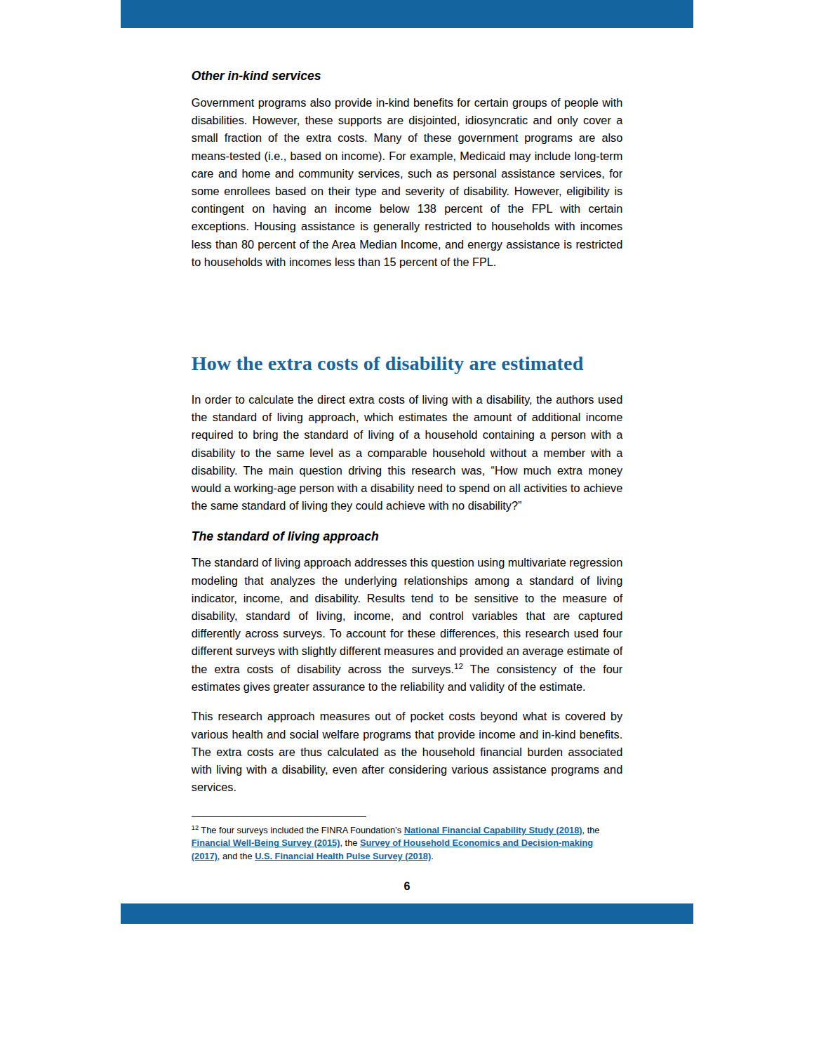Other in-kind services
Government programs also provide in-kind benefits for certain groups of people with disabilities. However, these supports are disjointed, idiosyncratic and only cover a small fraction of the extra costs. Many of these government programs are also means-tested (i.e., based on income). For example, Medicaid may include long-term care and home and community services, such as personal assistance services, for some enrollees based on their type and severity of disability. However, eligibility is contingent on having an income below 138 percent of the FPL with certain exceptions. Housing assistance is generally restricted to households with incomes less than 80 percent of the Area Median Income, and energy assistance is restricted to households with incomes less than 15 percent of the FPL.
How the extra costs of disability are estimated
In order to calculate the direct extra costs of living with a disability, the authors used the standard of living approach, which estimates the amount of additional income required to bring the standard of living of a household containing a person with a disability to the same level as a comparable household without a member with a disability. The main question driving this research was, “How much extra money would a working-age person with a disability need to spend on all activities to achieve the same standard of living they could achieve with no disability?”
The standard of living approach
The standard of living approach addresses this question using multivariate regression modeling that analyzes the underlying relationships among a standard of living indicator, income, and disability. Results tend to be sensitive to the measure of disability, standard of living, income, and control variables that are captured differently across surveys. To account for these differences, this research used four different surveys with slightly different measures and provided an average estimate of the extra costs of disability across the surveys.12 The consistency of the four estimates gives greater assurance to the reliability and validity of the estimate.
This research approach measures out of pocket costs beyond what is covered by various health and social welfare programs that provide income and in-kind benefits. The extra costs are thus calculated as the household financial burden associated with living with a disability, even after considering various assistance programs and services.
12 The four surveys included the FINRA Foundation’s National Financial Capability Study (2018), the Financial Well-Being Survey (2015), the Survey of Household Economics and Decision-making (2017), and the U.S. Financial Health Pulse Survey (2018).
6